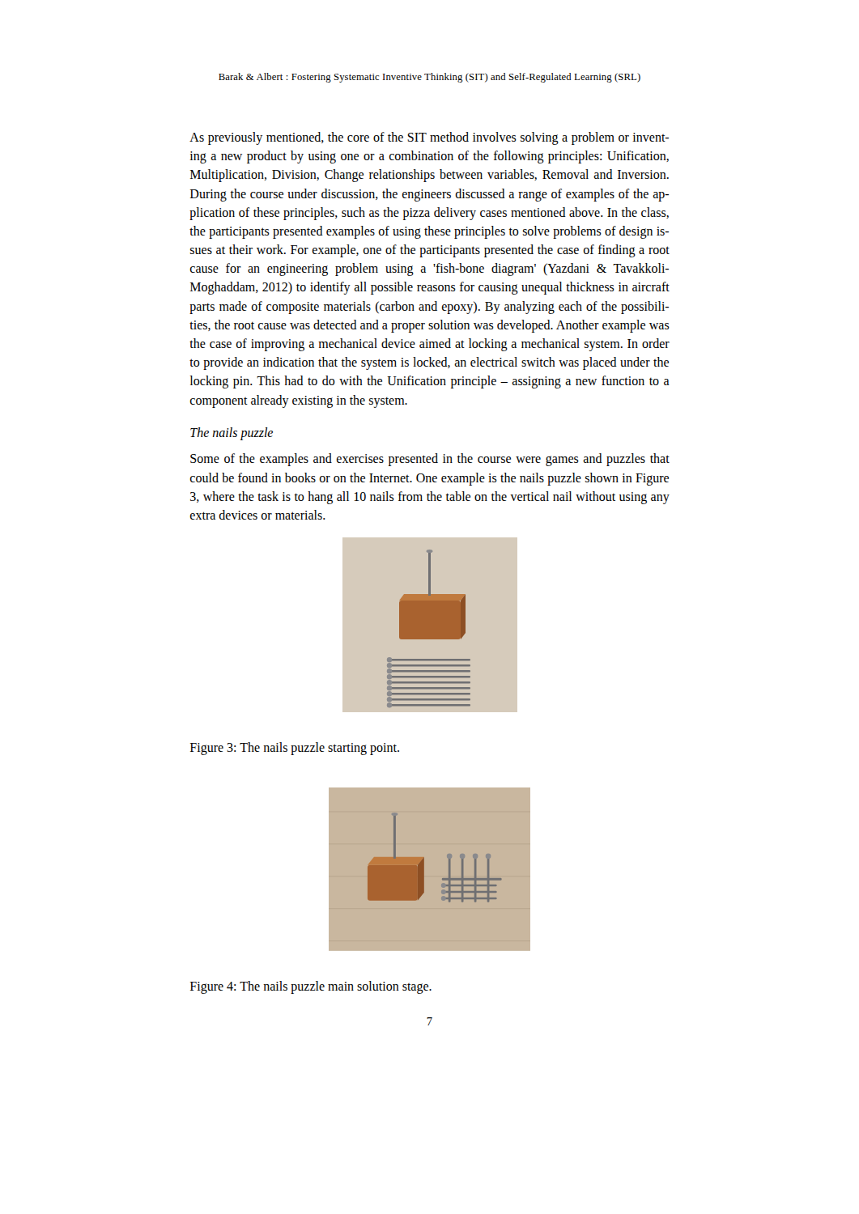Barak & Albert : Fostering Systematic Inventive Thinking (SIT) and Self-Regulated Learning (SRL)
As previously mentioned, the core of the SIT method involves solving a problem or inventing a new product by using one or a combination of the following principles: Unification, Multiplication, Division, Change relationships between variables, Removal and Inversion. During the course under discussion, the engineers discussed a range of examples of the application of these principles, such as the pizza delivery cases mentioned above. In the class, the participants presented examples of using these principles to solve problems of design issues at their work. For example, one of the participants presented the case of finding a root cause for an engineering problem using a 'fish-bone diagram' (Yazdani & Tavakkoli-Moghaddam, 2012) to identify all possible reasons for causing unequal thickness in aircraft parts made of composite materials (carbon and epoxy). By analyzing each of the possibilities, the root cause was detected and a proper solution was developed. Another example was the case of improving a mechanical device aimed at locking a mechanical system. In order to provide an indication that the system is locked, an electrical switch was placed under the locking pin. This had to do with the Unification principle – assigning a new function to a component already existing in the system.
The nails puzzle
Some of the examples and exercises presented in the course were games and puzzles that could be found in books or on the Internet. One example is the nails puzzle shown in Figure 3, where the task is to hang all 10 nails from the table on the vertical nail without using any extra devices or materials.
Figure 3: The nails puzzle starting point.
Figure 4: The nails puzzle main solution stage.
7